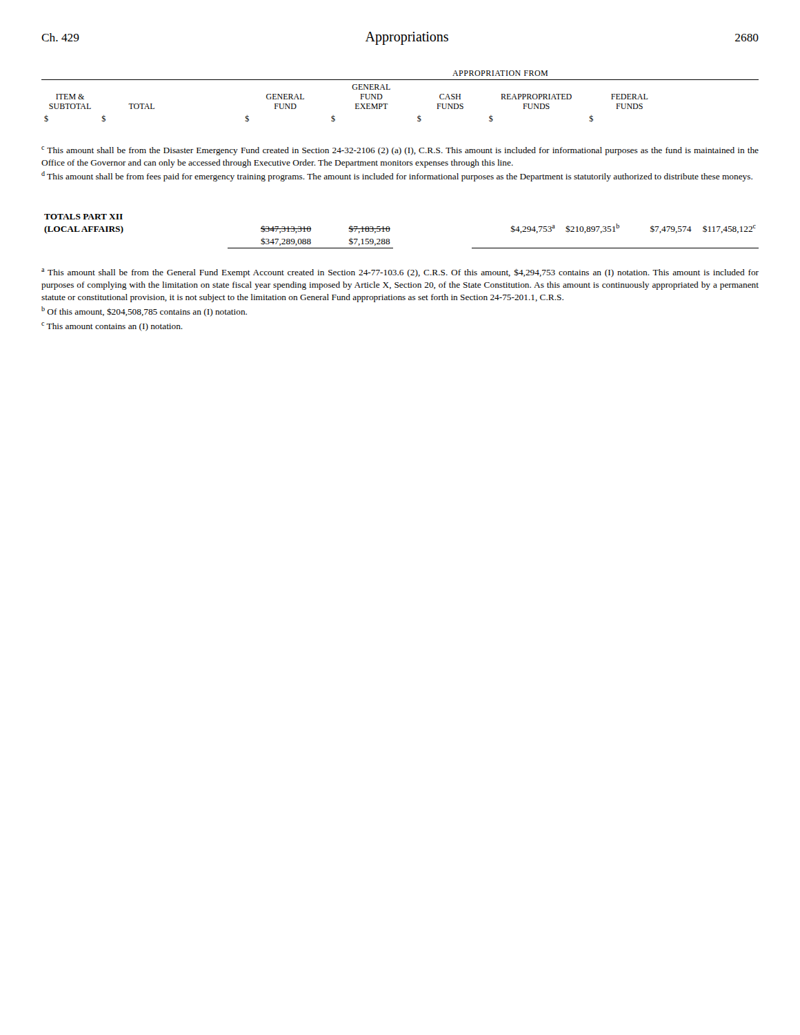Ch. 429
Appropriations
2680
| | | | APPROPRIATION FROM |
| ITEM & SUBTOTAL | TOTAL | | GENERAL FUND | GENERAL FUND EXEMPT | CASH FUNDS | REAPPROPRIATED FUNDS | FEDERAL FUNDS | |
| $ | $ | | $ | $ | $ | $ | $ | |
c This amount shall be from the Disaster Emergency Fund created in Section 24-32-2106 (2) (a) (I), C.R.S. This amount is included for informational purposes as the fund is maintained in the Office of the Governor and can only be accessed through Executive Order. The Department monitors expenses through this line.
d This amount shall be from fees paid for emergency training programs. The amount is included for informational purposes as the Department is statutorily authorized to distribute these moneys.
| TOTALS PART XII | | | | | | | |
| (LOCAL AFFAIRS) | $347,313,310 | $7,183,510 | | $4,294,753 a | $210,897,351 b | $7,479,574 | $117,458,122 c |
| | $347,289,088 | $7,159,288 | | | | | |
a This amount shall be from the General Fund Exempt Account created in Section 24-77-103.6 (2), C.R.S. Of this amount, $4,294,753 contains an (I) notation. This amount is included for purposes of complying with the limitation on state fiscal year spending imposed by Article X, Section 20, of the State Constitution. As this amount is continuously appropriated by a permanent statute or constitutional provision, it is not subject to the limitation on General Fund appropriations as set forth in Section 24-75-201.1, C.R.S.
b Of this amount, $204,508,785 contains an (I) notation.
c This amount contains an (I) notation.